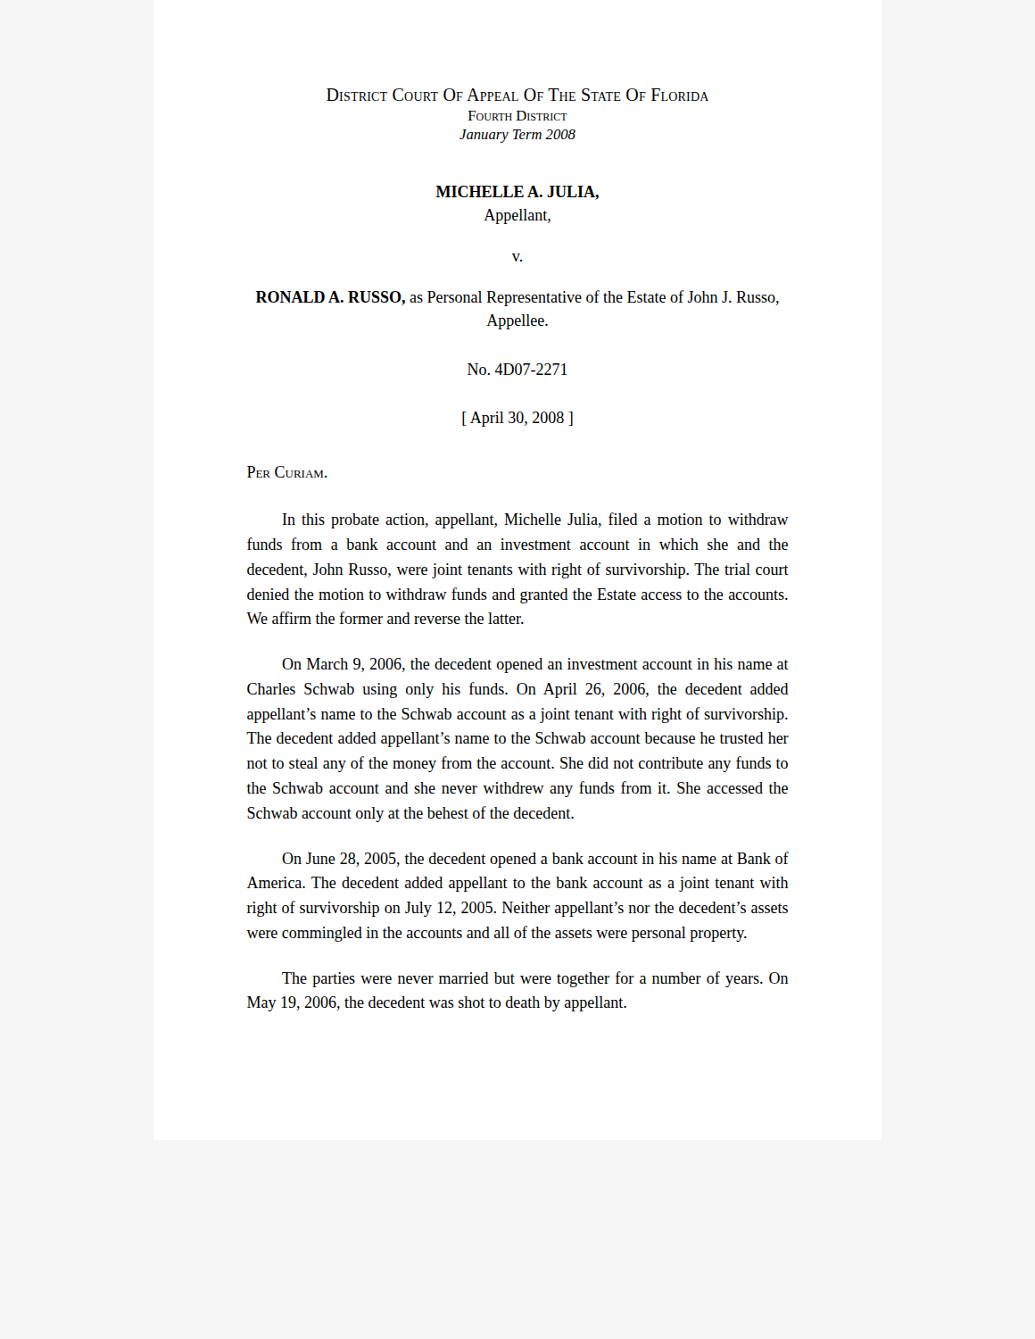District Court Of Appeal Of The State Of Florida
Fourth District
January Term 2008
MICHELLE A. JULIA,
Appellant,
v.
RONALD A. RUSSO, as Personal Representative of the Estate of John J. Russo,
Appellee.
No. 4D07-2271
[ April 30, 2008 ]
Per Curiam.
In this probate action, appellant, Michelle Julia, filed a motion to withdraw funds from a bank account and an investment account in which she and the decedent, John Russo, were joint tenants with right of survivorship. The trial court denied the motion to withdraw funds and granted the Estate access to the accounts. We affirm the former and reverse the latter.
On March 9, 2006, the decedent opened an investment account in his name at Charles Schwab using only his funds. On April 26, 2006, the decedent added appellant’s name to the Schwab account as a joint tenant with right of survivorship. The decedent added appellant’s name to the Schwab account because he trusted her not to steal any of the money from the account. She did not contribute any funds to the Schwab account and she never withdrew any funds from it. She accessed the Schwab account only at the behest of the decedent.
On June 28, 2005, the decedent opened a bank account in his name at Bank of America. The decedent added appellant to the bank account as a joint tenant with right of survivorship on July 12, 2005. Neither appellant’s nor the decedent’s assets were commingled in the accounts and all of the assets were personal property.
The parties were never married but were together for a number of years. On May 19, 2006, the decedent was shot to death by appellant.